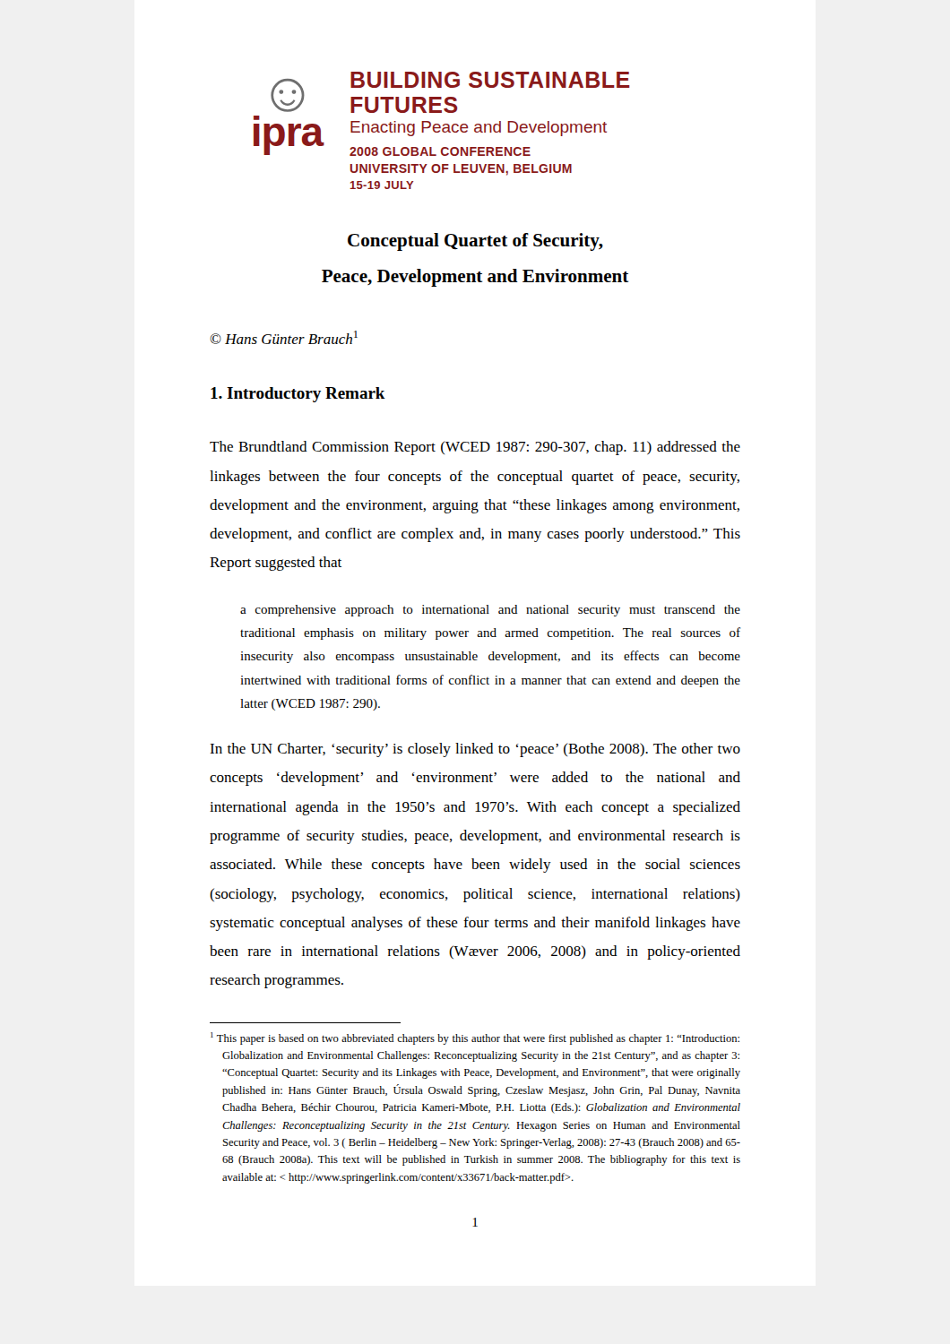☺ ipra
BUILDING SUSTAINABLE FUTURES
Enacting Peace and Development
2008 GLOBAL CONFERENCE
UNIVERSITY OF LEUVEN, BELGIUM
15-19 JULY
Conceptual Quartet of Security,
Peace, Development and Environment
© Hans Günter Brauch1
1. Introductory Remark
The Brundtland Commission Report (WCED 1987: 290-307, chap. 11) addressed the linkages between the four concepts of the conceptual quartet of peace, security, development and the environment, arguing that “these linkages among environment, development, and conflict are complex and, in many cases poorly understood.” This Report suggested that
a comprehensive approach to international and national security must transcend the traditional emphasis on military power and armed competition. The real sources of insecurity also encompass unsustainable development, and its effects can become intertwined with traditional forms of conflict in a manner that can extend and deepen the latter (WCED 1987: 290).
In the UN Charter, ‘security’ is closely linked to ‘peace’ (Bothe 2008). The other two concepts ‘development’ and ‘environment’ were added to the national and international agenda in the 1950’s and 1970’s. With each concept a specialized programme of security studies, peace, development, and environmental research is associated. While these concepts have been widely used in the social sciences (sociology, psychology, economics, political science, international relations) systematic conceptual analyses of these four terms and their manifold linkages have been rare in international relations (Wæver 2006, 2008) and in policy-oriented research programmes.
1 This paper is based on two abbreviated chapters by this author that were first published as chapter 1: “Introduction: Globalization and Environmental Challenges: Reconceptualizing Security in the 21st Century”, and as chapter 3: “Conceptual Quartet: Security and its Linkages with Peace, Development, and Environment”, that were originally published in: Hans Günter Brauch, Úrsula Oswald Spring, Czeslaw Mesjasz, John Grin, Pal Dunay, Navnita Chadha Behera, Béchir Chourou, Patricia Kameri-Mbote, P.H. Liotta (Eds.): Globalization and Environmental Challenges: Reconceptualizing Security in the 21st Century. Hexagon Series on Human and Environmental Security and Peace, vol. 3 ( Berlin – Heidelberg – New York: Springer-Verlag, 2008): 27-43 (Brauch 2008) and 65-68 (Brauch 2008a). This text will be published in Turkish in summer 2008. The bibliography for this text is available at: < http://www.springerlink.com/content/x33671/back-matter.pdf>.
1